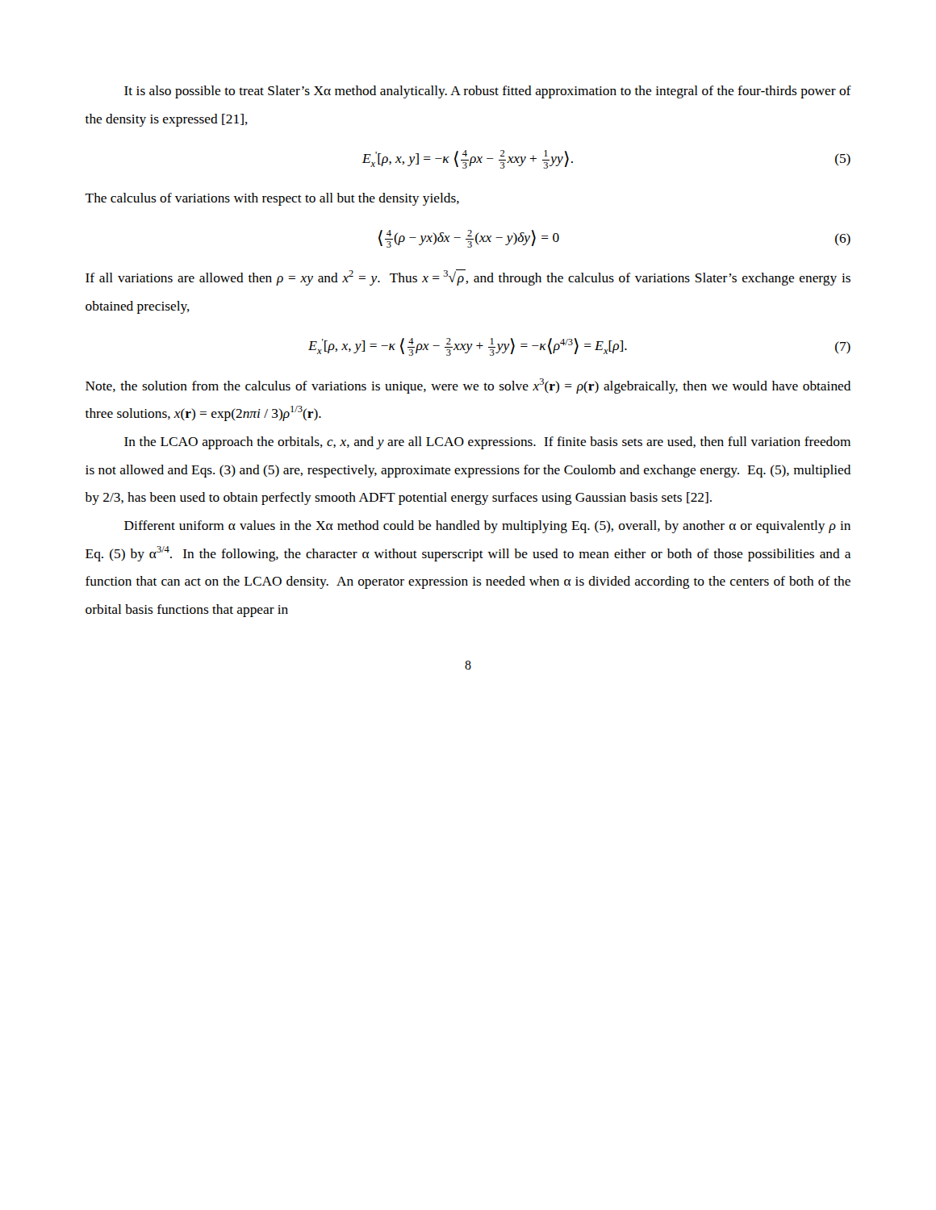It is also possible to treat Slater’s Xα method analytically. A robust fitted approximation to the integral of the four-thirds power of the density is expressed [21],
Ex'[ρ, x, y] = −κ ⟨43 ρx − 23 xxy + 13 yy⟩. (5)
The calculus of variations with respect to all but the density yields,
⟨43(ρ − yx)δx − 23(xx − y)δy⟩ = 0 (6)
If all variations are allowed then ρ = xy and x2 = y. Thus x = 3√ρ, and through the calculus of variations Slater’s exchange energy is obtained precisely,
Ex'[ρ, x, y] = −κ ⟨43 ρx − 23 xxy + 13 yy⟩ = −κ⟨ρ4/3⟩ = Ex[ρ]. (7)
Note, the solution from the calculus of variations is unique, were we to solve x3(r) = ρ(r) algebraically, then we would have obtained three solutions, x(r) = exp(2nπi / 3)ρ1/3(r).
In the LCAO approach the orbitals, c, x, and y are all LCAO expressions. If finite basis sets are used, then full variation freedom is not allowed and Eqs. (3) and (5) are, respectively, approximate expressions for the Coulomb and exchange energy. Eq. (5), multiplied by 2/3, has been used to obtain perfectly smooth ADFT potential energy surfaces using Gaussian basis sets [22].
Different uniform α values in the Xα method could be handled by multiplying Eq. (5), overall, by another α or equivalently ρ in Eq. (5) by α3/4. In the following, the character α without superscript will be used to mean either or both of those possibilities and a function that can act on the LCAO density. An operator expression is needed when α is divided according to the centers of both of the orbital basis functions that appear in
8